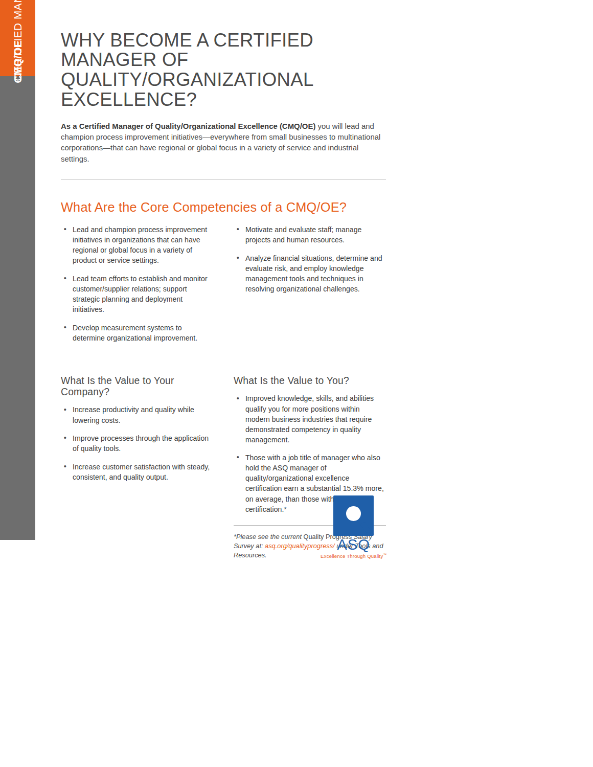CMQ/OE
CERTIFIED MANAGER OF QUALITY/ORGANIZATIONAL EXCELLENCE
WHY BECOME A CERTIFIED MANAGER OF QUALITY/ORGANIZATIONAL EXCELLENCE?
As a Certified Manager of Quality/Organizational Excellence (CMQ/OE) you will lead and champion process improvement initiatives—everywhere from small businesses to multinational corporations—that can have regional or global focus in a variety of service and industrial settings.
What Are the Core Competencies of a CMQ/OE?
Lead and champion process improvement initiatives in organizations that can have regional or global focus in a variety of product or service settings.
Lead team efforts to establish and monitor customer/supplier relations; support strategic planning and deployment initiatives.
Develop measurement systems to determine organizational improvement.
Motivate and evaluate staff; manage projects and human resources.
Analyze financial situations, determine and evaluate risk, and employ knowledge management tools and techniques in resolving organizational challenges.
What Is the Value to Your Company?
Increase productivity and quality while lowering costs.
Improve processes through the application of quality tools.
Increase customer satisfaction with steady, consistent, and quality output.
What Is the Value to You?
Improved knowledge, skills, and abilities qualify you for more positions within modern business industries that require demonstrated competency in quality management.
Those with a job title of manager who also hold the ASQ manager of quality/organizational excellence certification earn a substantial 15.3% more, on average, than those without that certification.*
*Please see the current Quality Progress Salary Survey at: asq.org/qualityprogress/ under Tools and Resources.
ASQ
Excellence Through Quality™